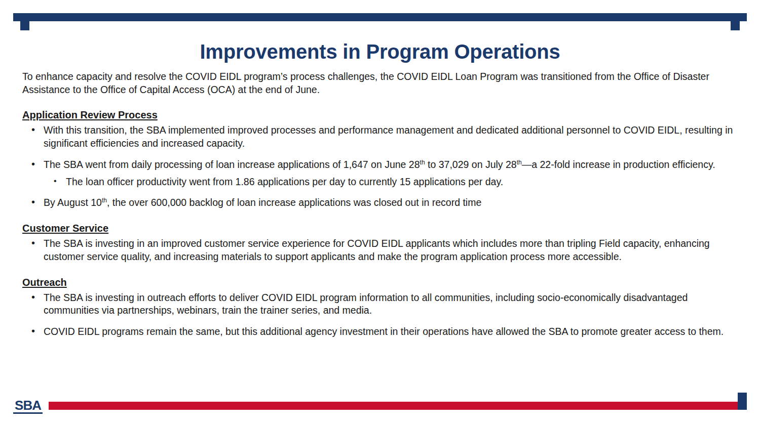Improvements in Program Operations
To enhance capacity and resolve the COVID EIDL program’s process challenges, the COVID EIDL Loan Program was transitioned from the Office of Disaster Assistance to the Office of Capital Access (OCA) at the end of June.
Application Review Process
With this transition, the SBA implemented improved processes and performance management and dedicated additional personnel to COVID EIDL, resulting in significant efficiencies and increased capacity.
The SBA went from daily processing of loan increase applications of 1,647 on June 28th to 37,029 on July 28th—a 22-fold increase in production efficiency.
The loan officer productivity went from 1.86 applications per day to currently 15 applications per day.
By August 10th, the over 600,000 backlog of loan increase applications was closed out in record time
Customer Service
The SBA is investing in an improved customer service experience for COVID EIDL applicants which includes more than tripling Field capacity, enhancing customer service quality, and increasing materials to support applicants and make the program application process more accessible.
Outreach
The SBA is investing in outreach efforts to deliver COVID EIDL program information to all communities, including socio-economically disadvantaged communities via partnerships, webinars, train the trainer series, and media.
COVID EIDL programs remain the same, but this additional agency investment in their operations have allowed the SBA to promote greater access to them.
SBA